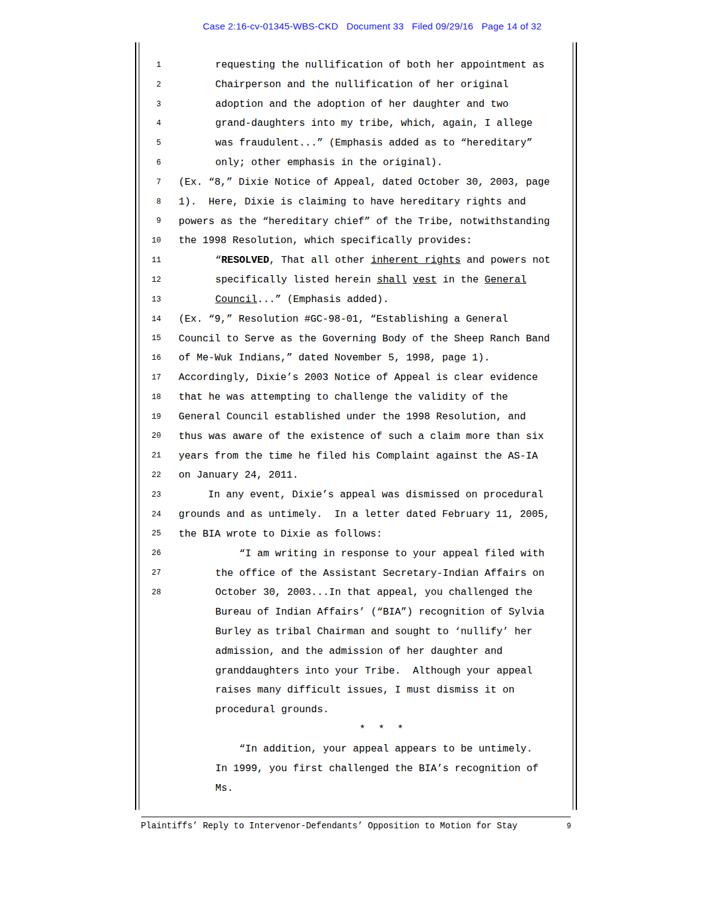Case 2:16-cv-01345-WBS-CKD Document 33 Filed 09/29/16 Page 14 of 32
1
2
3
4
5
6
7
8
9
10
11
12
13
14
15
16
17
18
19
20
21
22
23
24
25
26
27
28
requesting the nullification of both her appointment as Chairperson and the nullification of her original adoption and the adoption of her daughter and two grand-daughters into my tribe, which, again, I allege was fraudulent...” (Emphasis added as to “hereditary” only; other emphasis in the original).
(Ex. “8,” Dixie Notice of Appeal, dated October 30, 2003, page 1). Here, Dixie is claiming to have hereditary rights and powers as the “hereditary chief” of the Tribe, notwithstanding the 1998 Resolution, which specifically provides:
“RESOLVED, That all other inherent rights and powers not specifically listed herein shall vest in the General Council...” (Emphasis added).
(Ex. “9,” Resolution #GC-98-01, “Establishing a General Council to Serve as the Governing Body of the Sheep Ranch Band of Me-Wuk Indians,” dated November 5, 1998, page 1). Accordingly, Dixie’s 2003 Notice of Appeal is clear evidence that he was attempting to challenge the validity of the General Council established under the 1998 Resolution, and thus was aware of the existence of such a claim more than six years from the time he filed his Complaint against the AS-IA on January 24, 2011.
In any event, Dixie’s appeal was dismissed on procedural grounds and as untimely. In a letter dated February 11, 2005, the BIA wrote to Dixie as follows:
“I am writing in response to your appeal filed with the office of the Assistant Secretary-Indian Affairs on October 30, 2003...In that appeal, you challenged the Bureau of Indian Affairs’ (“BIA”) recognition of Sylvia Burley as tribal Chairman and sought to ‘nullify’ her admission, and the admission of her daughter and granddaughters into your Tribe. Although your appeal raises many difficult issues, I must dismiss it on procedural grounds.
* * *
“In addition, your appeal appears to be untimely. In 1999, you first challenged the BIA’s recognition of Ms.
Plaintiffs’ Reply to Intervenor-Defendants’ Opposition to Motion for Stay
9